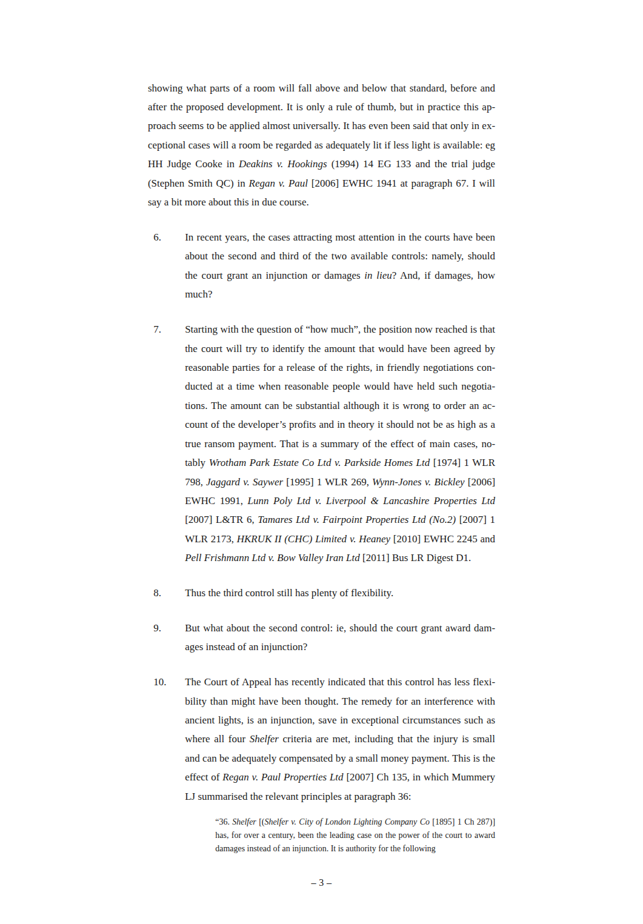showing what parts of a room will fall above and below that standard, before and after the proposed development. It is only a rule of thumb, but in practice this approach seems to be applied almost universally. It has even been said that only in exceptional cases will a room be regarded as adequately lit if less light is available: eg HH Judge Cooke in Deakins v. Hookings (1994) 14 EG 133 and the trial judge (Stephen Smith QC) in Regan v. Paul [2006] EWHC 1941 at paragraph 67. I will say a bit more about this in due course.
In recent years, the cases attracting most attention in the courts have been about the second and third of the two available controls: namely, should the court grant an injunction or damages in lieu? And, if damages, how much?
Starting with the question of “how much”, the position now reached is that the court will try to identify the amount that would have been agreed by reasonable parties for a release of the rights, in friendly negotiations conducted at a time when reasonable people would have held such negotiations. The amount can be substantial although it is wrong to order an account of the developer’s profits and in theory it should not be as high as a true ransom payment. That is a summary of the effect of main cases, notably Wrotham Park Estate Co Ltd v. Parkside Homes Ltd [1974] 1 WLR 798, Jaggard v. Saywer [1995] 1 WLR 269, Wynn-Jones v. Bickley [2006] EWHC 1991, Lunn Poly Ltd v. Liverpool & Lancashire Properties Ltd [2007] L&TR 6, Tamares Ltd v. Fairpoint Properties Ltd (No.2) [2007] 1 WLR 2173, HKRUK II (CHC) Limited v. Heaney [2010] EWHC 2245 and Pell Frishmann Ltd v. Bow Valley Iran Ltd [2011] Bus LR Digest D1.
Thus the third control still has plenty of flexibility.
But what about the second control: ie, should the court grant award damages instead of an injunction?
The Court of Appeal has recently indicated that this control has less flexibility than might have been thought. The remedy for an interference with ancient lights, is an injunction, save in exceptional circumstances such as where all four Shelfer criteria are met, including that the injury is small and can be adequately compensated by a small money payment. This is the effect of Regan v. Paul Properties Ltd [2007] Ch 135, in which Mummery LJ summarised the relevant principles at paragraph 36:
“36. Shelfer [(Shelfer v. City of London Lighting Company Co [1895] 1 Ch 287)] has, for over a century, been the leading case on the power of the court to award damages instead of an injunction. It is authority for the following
– 3 –